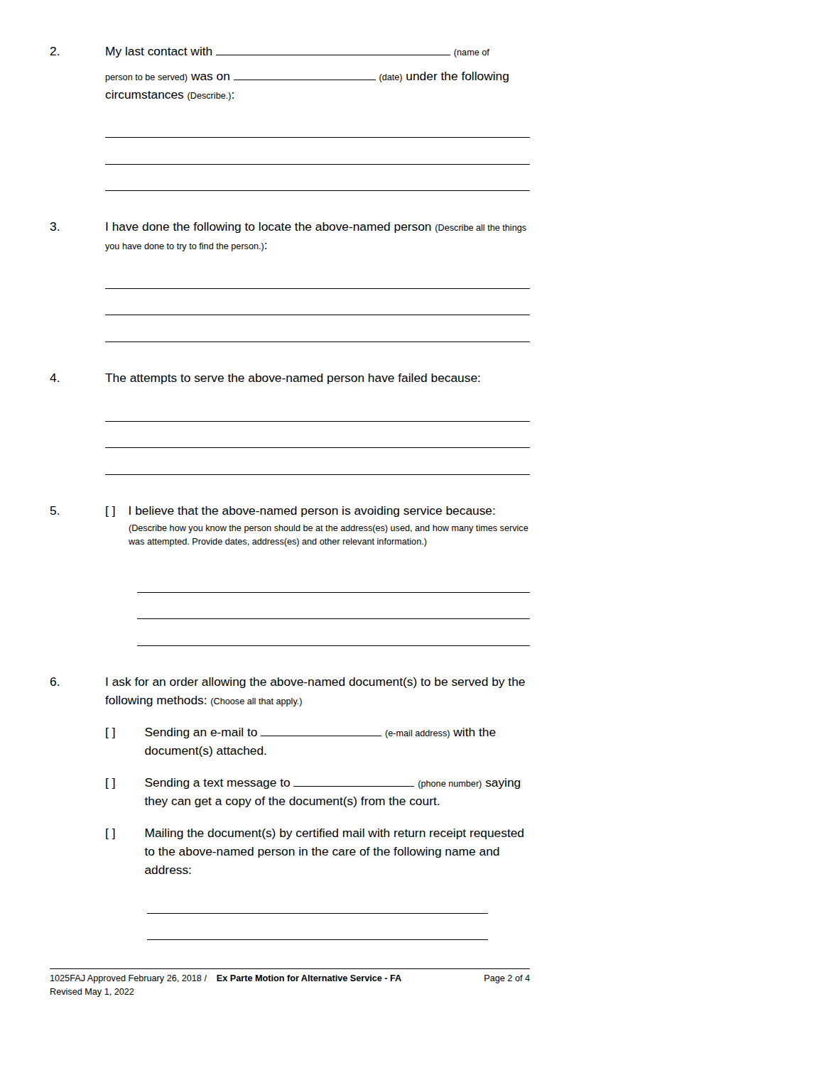2.
My last contact with (name of
person to be served) was on (date) under the following circumstances (Describe.):
3.
I have done the following to locate the above-named person (Describe all the things you have done to try to find the person.):
4.
The attempts to serve the above-named person have failed because:
5.
[ ] I believe that the above-named person is avoiding service because:
(Describe how you know the person should be at the address(es) used, and how many times service was attempted. Provide dates, address(es) and other relevant information.)
6.
I ask for an order allowing the above-named document(s) to be served by the following methods: (Choose all that apply.)
[ ]
Sending an e-mail to (e-mail address) with the document(s) attached.
[ ]
Sending a text message to (phone number) saying they can get a copy of the document(s) from the court.
[ ]
Mailing the document(s) by certified mail with return receipt requested to the above-named person in the care of the following name and address:
1025FAJ Approved February 26, 2018 /
Revised May 1, 2022
Ex Parte Motion for Alternative Service - FA
Page 2 of 4